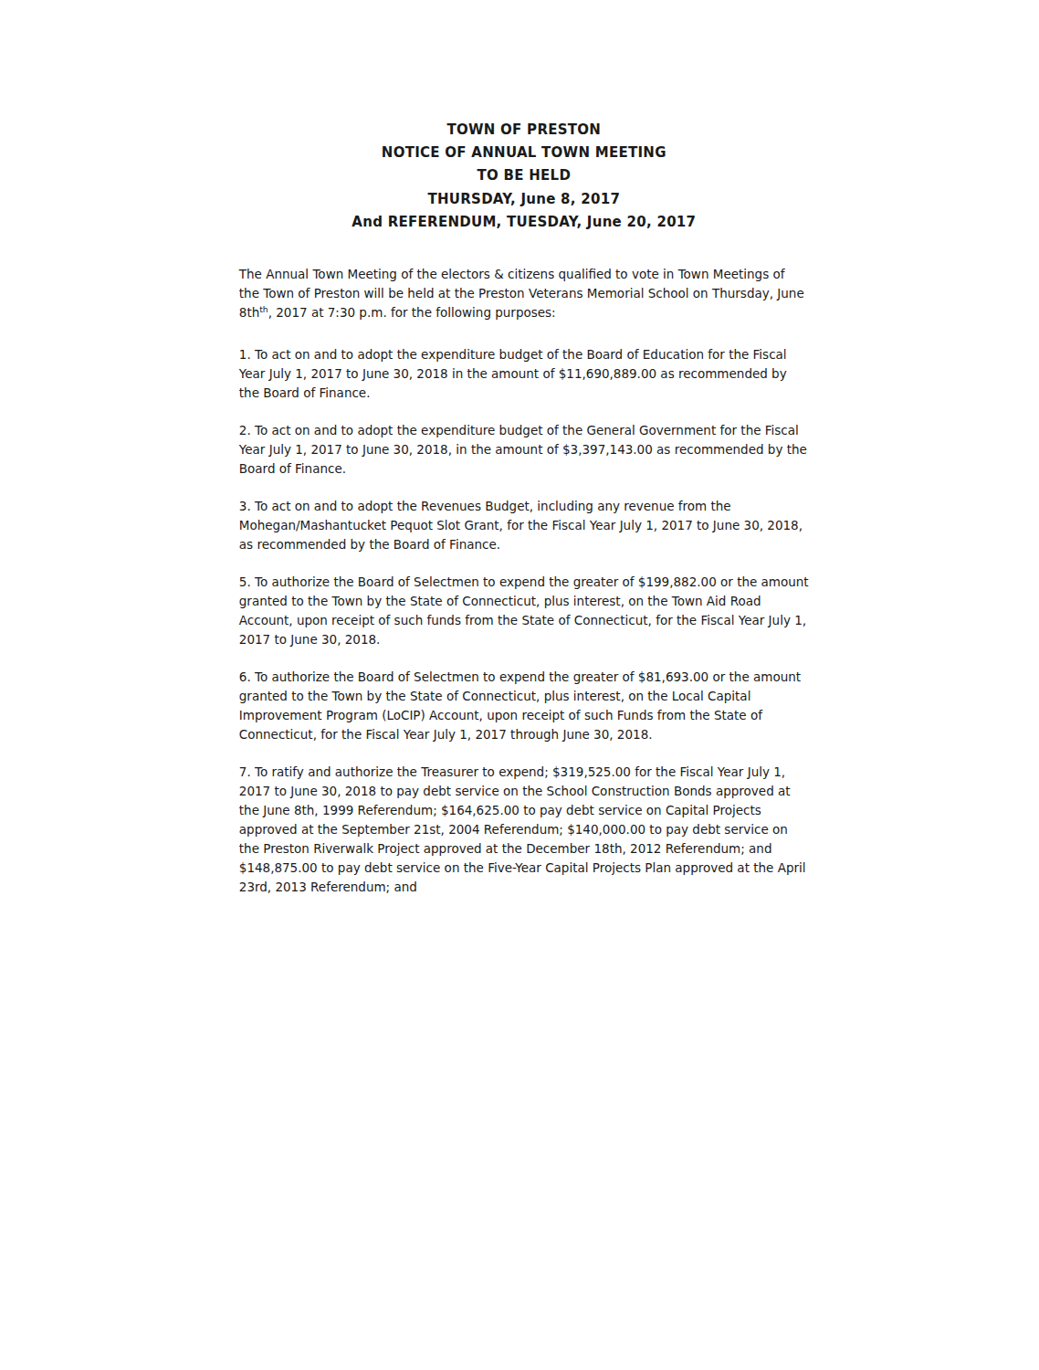TOWN OF PRESTON NOTICE OF ANNUAL TOWN MEETING TO BE HELD THURSDAY, June 8, 2017 And REFERENDUM, TUESDAY, June 20, 2017
The Annual Town Meeting of the electors & citizens qualified to vote in Town Meetings of the Town of Preston will be held at the Preston Veterans Memorial School on Thursday, June 8thth, 2017 at 7:30 p.m. for the following purposes:
1. To act on and to adopt the expenditure budget of the Board of Education for the Fiscal Year July 1, 2017 to June 30, 2018 in the amount of $11,690,889.00 as recommended by the Board of Finance.
2. To act on and to adopt the expenditure budget of the General Government for the Fiscal Year July 1, 2017 to June 30, 2018, in the amount of $3,397,143.00 as recommended by the Board of Finance.
3. To act on and to adopt the Revenues Budget, including any revenue from the Mohegan/Mashantucket Pequot Slot Grant, for the Fiscal Year July 1, 2017 to June 30, 2018, as recommended by the Board of Finance.
5. To authorize the Board of Selectmen to expend the greater of $199,882.00 or the amount granted to the Town by the State of Connecticut, plus interest, on the Town Aid Road Account, upon receipt of such funds from the State of Connecticut, for the Fiscal Year July 1, 2017 to June 30, 2018.
6. To authorize the Board of Selectmen to expend the greater of $81,693.00 or the amount granted to the Town by the State of Connecticut, plus interest, on the Local Capital Improvement Program (LoCIP) Account, upon receipt of such Funds from the State of Connecticut, for the Fiscal Year July 1, 2017 through June 30, 2018.
7. To ratify and authorize the Treasurer to expend; $319,525.00 for the Fiscal Year July 1, 2017 to June 30, 2018 to pay debt service on the School Construction Bonds approved at the June 8th, 1999 Referendum; $164,625.00 to pay debt service on Capital Projects approved at the September 21st, 2004 Referendum; $140,000.00 to pay debt service on the Preston Riverwalk Project approved at the December 18th, 2012 Referendum; and $148,875.00 to pay debt service on the Five-Year Capital Projects Plan approved at the April 23rd, 2013 Referendum; and